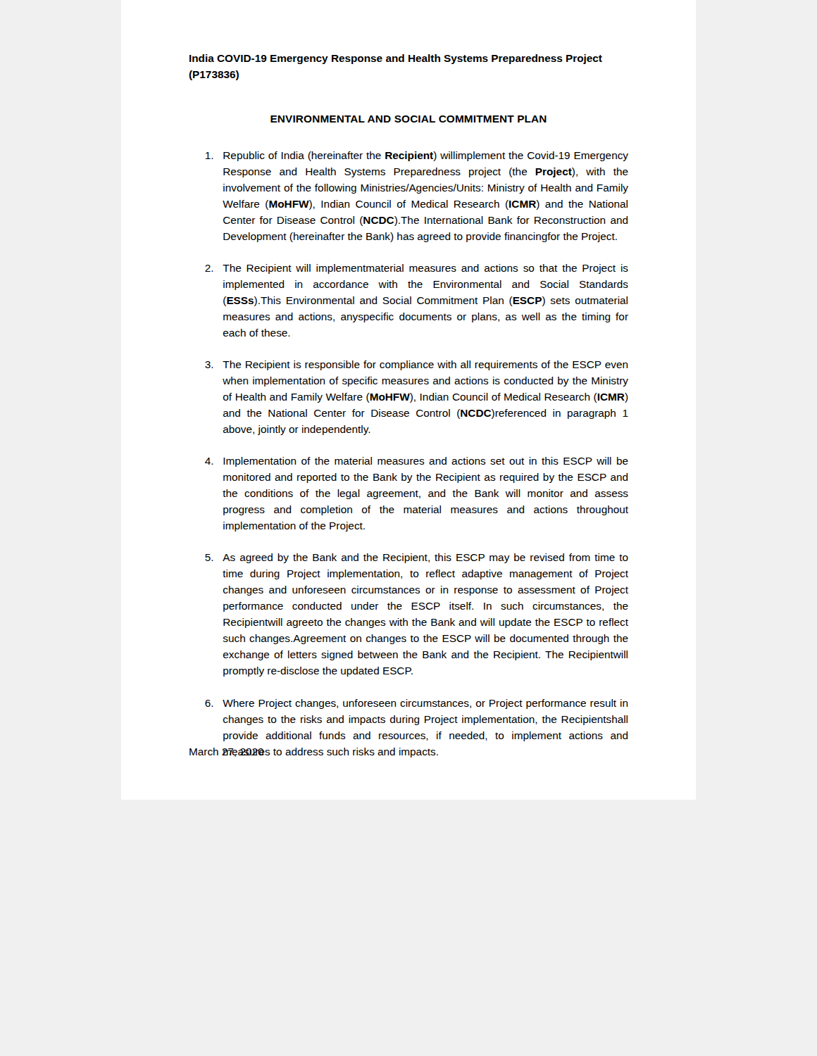India COVID-19 Emergency Response and Health Systems Preparedness Project (P173836)
Environmental and Social Commitment Plan
Republic of India (hereinafter the Recipient) willimplement the Covid-19 Emergency Response and Health Systems Preparedness project (the Project), with the involvement of the following Ministries/Agencies/Units: Ministry of Health and Family Welfare (MoHFW), Indian Council of Medical Research (ICMR) and the National Center for Disease Control (NCDC).The International Bank for Reconstruction and Development (hereinafter the Bank) has agreed to provide financingfor the Project.
The Recipient will implementmaterial measures and actions so that the Project is implemented in accordance with the Environmental and Social Standards (ESSs).This Environmental and Social Commitment Plan (ESCP) sets outmaterial measures and actions, anyspecific documents or plans, as well as the timing for each of these.
The Recipient is responsible for compliance with all requirements of the ESCP even when implementation of specific measures and actions is conducted by the Ministry of Health and Family Welfare (MoHFW), Indian Council of Medical Research (ICMR) and the National Center for Disease Control (NCDC)referenced in paragraph 1 above, jointly or independently.
Implementation of the material measures and actions set out in this ESCP will be monitored and reported to the Bank by the Recipient as required by the ESCP and the conditions of the legal agreement, and the Bank will monitor and assess progress and completion of the material measures and actions throughout implementation of the Project.
As agreed by the Bank and the Recipient, this ESCP may be revised from time to time during Project implementation, to reflect adaptive management of Project changes and unforeseen circumstances or in response to assessment of Project performance conducted under the ESCP itself. In such circumstances, the Recipientwill agreeto the changes with the Bank and will update the ESCP to reflect such changes.Agreement on changes to the ESCP will be documented through the exchange of letters signed between the Bank and the Recipient. The Recipientwill promptly re-disclose the updated ESCP.
Where Project changes, unforeseen circumstances, or Project performance result in changes to the risks and impacts during Project implementation, the Recipientshall provide additional funds and resources, if needed, to implement actions and measures to address such risks and impacts.
March 27, 2020